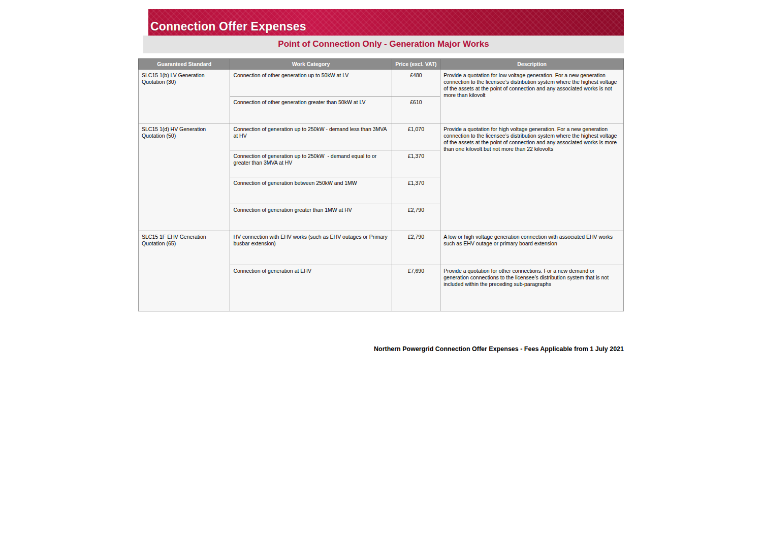Connection Offer Expenses
Point of Connection Only - Generation Major Works
| Guaranteed Standard | Work Category | Price (excl. VAT) | Description |
| --- | --- | --- | --- |
| SLC15 1(b) LV Generation Quotation (30) | Connection of other generation up to 50kW at LV | £480 | Provide a quotation for low voltage generation. For a new generation connection to the licensee’s distribution system where the highest voltage of the assets at the point of connection and any associated works is not more than kilovolt |
| Connection of other generation greater than 50kW at LV | £610 |
| SLC15 1(d) HV Generation Quotation (50) | Connection of generation up to 250kW - demand less than 3MVA at HV | £1,070 | Provide a quotation for high voltage generation. For a new generation connection to the licensee’s distribution system where the highest voltage of the assets at the point of connection and any associated works is more than one kilovolt but not more than 22 kilovolts |
| Connection of generation up to 250kW - demand equal to or greater than 3MVA at HV | £1,370 |
| Connection of generation between 250kW and 1MW | £1,370 |
| Connection of generation greater than 1MW at HV | £2,790 |
| SLC15 1F EHV Generation Quotation (65) | HV connection with EHV works (such as EHV outages or Primary busbar extension) | £2,790 | A low or high voltage generation connection with associated EHV works such as EHV outage or primary board extension |
| Connection of generation at EHV | £7,690 | Provide a quotation for other connections. For a new demand or generation connections to the licensee’s distribution system that is not included within the preceding sub-paragraphs |
Northern Powergrid Connection Offer Expenses - Fees Applicable from 1 July 2021